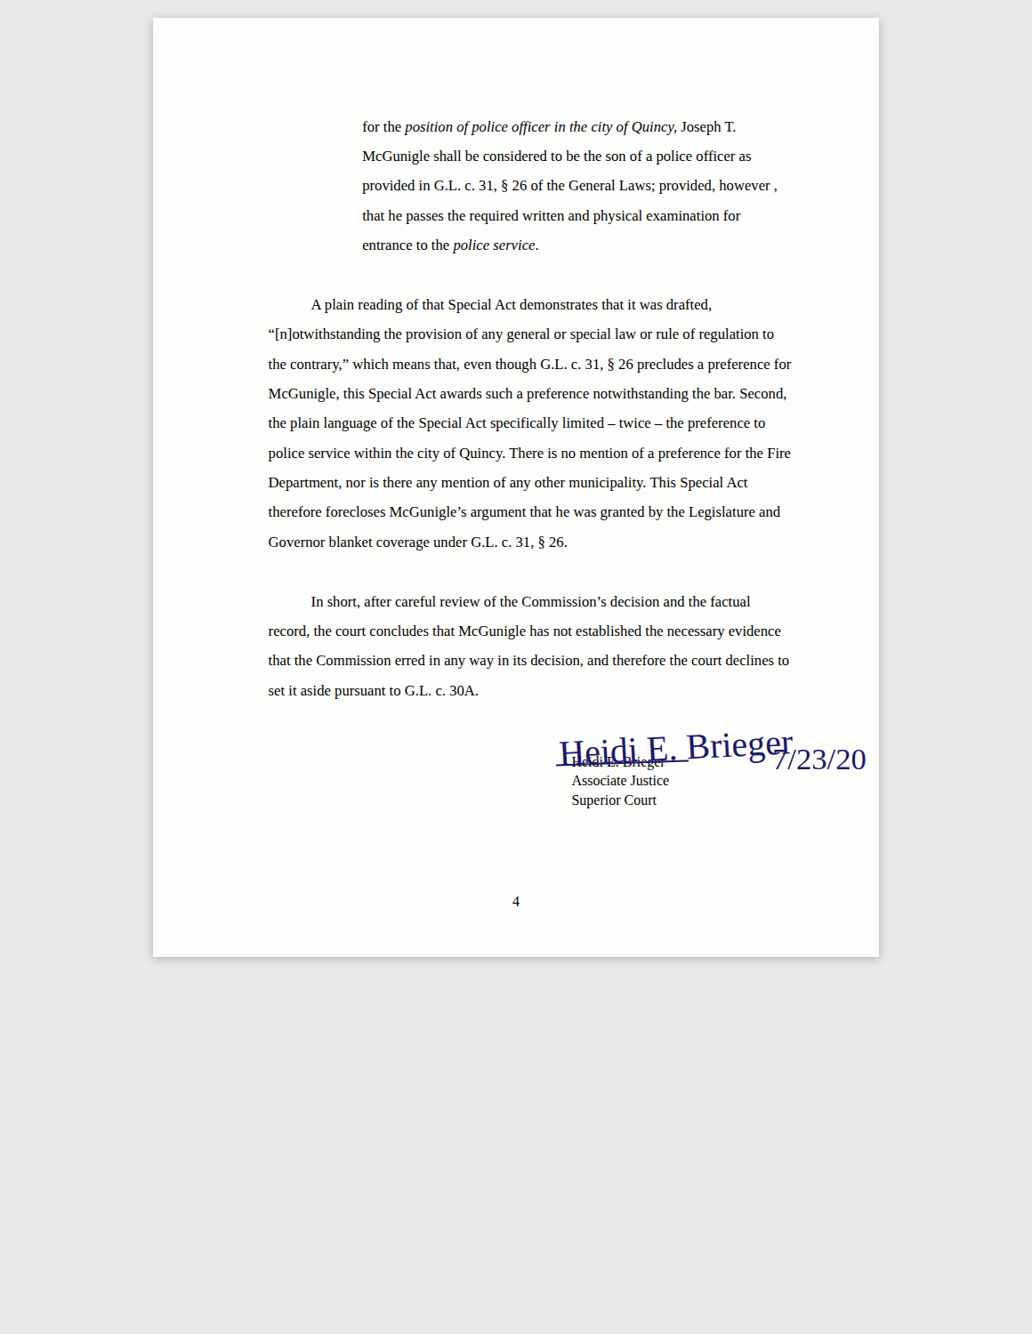for the position of police officer in the city of Quincy, Joseph T. McGunigle shall be considered to be the son of a police officer as provided in G.L. c. 31, § 26 of the General Laws; provided, however , that he passes the required written and physical examination for entrance to the police service.
A plain reading of that Special Act demonstrates that it was drafted, “[n]otwithstanding the provision of any general or special law or rule of regulation to the contrary,” which means that, even though G.L. c. 31, § 26 precludes a preference for McGunigle, this Special Act awards such a preference notwithstanding the bar. Second, the plain language of the Special Act specifically limited – twice – the preference to police service within the city of Quincy. There is no mention of a preference for the Fire Department, nor is there any mention of any other municipality. This Special Act therefore forecloses McGunigle’s argument that he was granted by the Legislature and Governor blanket coverage under G.L. c. 31, § 26.
In short, after careful review of the Commission’s decision and the factual record, the court concludes that McGunigle has not established the necessary evidence that the Commission erred in any way in its decision, and therefore the court declines to set it aside pursuant to G.L. c. 30A.
Heidi E. Brieger
7/23/20
Heidi E. Brieger
Associate Justice
Superior Court
4